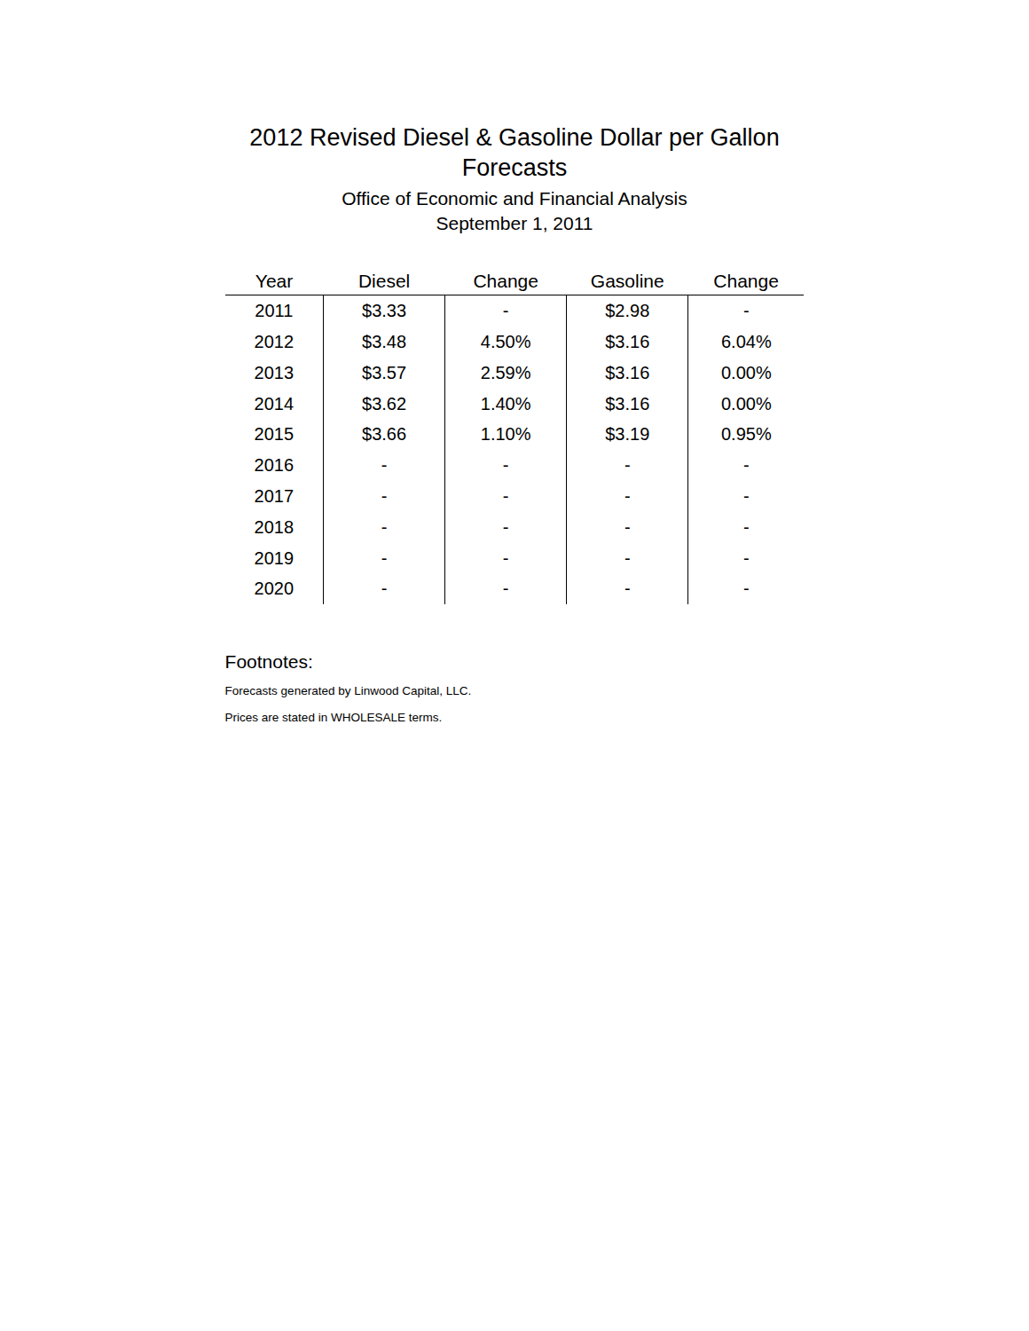2012 Revised Diesel & Gasoline Dollar per Gallon Forecasts
Office of Economic and Financial Analysis
September 1, 2011
| Year | Diesel | Change | Gasoline | Change |
| --- | --- | --- | --- | --- |
| 2011 | $3.33 | - | $2.98 | - |
| 2012 | $3.48 | 4.50% | $3.16 | 6.04% |
| 2013 | $3.57 | 2.59% | $3.16 | 0.00% |
| 2014 | $3.62 | 1.40% | $3.16 | 0.00% |
| 2015 | $3.66 | 1.10% | $3.19 | 0.95% |
| 2016 | - | - | - | - |
| 2017 | - | - | - | - |
| 2018 | - | - | - | - |
| 2019 | - | - | - | - |
| 2020 | - | - | - | - |
Footnotes:
Forecasts generated by Linwood Capital, LLC.
Prices are stated in WHOLESALE terms.